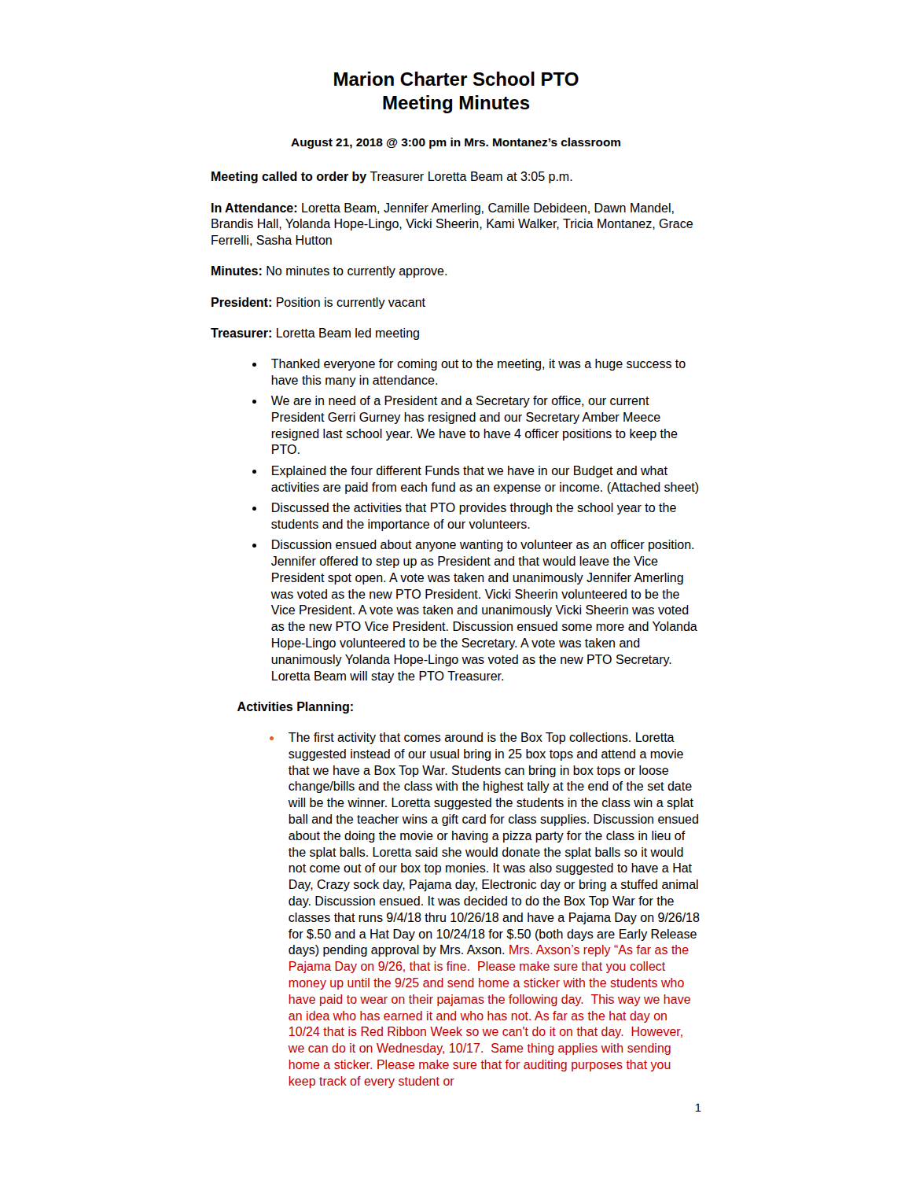Marion Charter School PTO
Meeting Minutes
August 21, 2018 @ 3:00 pm in Mrs. Montanez’s classroom
Meeting called to order by Treasurer Loretta Beam at 3:05 p.m.
In Attendance: Loretta Beam, Jennifer Amerling, Camille Debideen, Dawn Mandel, Brandis Hall, Yolanda Hope-Lingo, Vicki Sheerin, Kami Walker, Tricia Montanez, Grace Ferrelli, Sasha Hutton
Minutes: No minutes to currently approve.
President: Position is currently vacant
Treasurer: Loretta Beam led meeting
Thanked everyone for coming out to the meeting, it was a huge success to have this many in attendance.
We are in need of a President and a Secretary for office, our current President Gerri Gurney has resigned and our Secretary Amber Meece resigned last school year. We have to have 4 officer positions to keep the PTO.
Explained the four different Funds that we have in our Budget and what activities are paid from each fund as an expense or income. (Attached sheet)
Discussed the activities that PTO provides through the school year to the students and the importance of our volunteers.
Discussion ensued about anyone wanting to volunteer as an officer position. Jennifer offered to step up as President and that would leave the Vice President spot open. A vote was taken and unanimously Jennifer Amerling was voted as the new PTO President. Vicki Sheerin volunteered to be the Vice President. A vote was taken and unanimously Vicki Sheerin was voted as the new PTO Vice President. Discussion ensued some more and Yolanda Hope-Lingo volunteered to be the Secretary. A vote was taken and unanimously Yolanda Hope-Lingo was voted as the new PTO Secretary. Loretta Beam will stay the PTO Treasurer.
Activities Planning:
The first activity that comes around is the Box Top collections. Loretta suggested instead of our usual bring in 25 box tops and attend a movie that we have a Box Top War. Students can bring in box tops or loose change/bills and the class with the highest tally at the end of the set date will be the winner. Loretta suggested the students in the class win a splat ball and the teacher wins a gift card for class supplies. Discussion ensued about the doing the movie or having a pizza party for the class in lieu of the splat balls. Loretta said she would donate the splat balls so it would not come out of our box top monies. It was also suggested to have a Hat Day, Crazy sock day, Pajama day, Electronic day or bring a stuffed animal day. Discussion ensued. It was decided to do the Box Top War for the classes that runs 9/4/18 thru 10/26/18 and have a Pajama Day on 9/26/18 for $.50 and a Hat Day on 10/24/18 for $.50 (both days are Early Release days) pending approval by Mrs. Axson. Mrs. Axson’s reply “As far as the Pajama Day on 9/26, that is fine. Please make sure that you collect money up until the 9/25 and send home a sticker with the students who have paid to wear on their pajamas the following day. This way we have an idea who has earned it and who has not. As far as the hat day on 10/24 that is Red Ribbon Week so we can't do it on that day. However, we can do it on Wednesday, 10/17. Same thing applies with sending home a sticker. Please make sure that for auditing purposes that you keep track of every student or
1